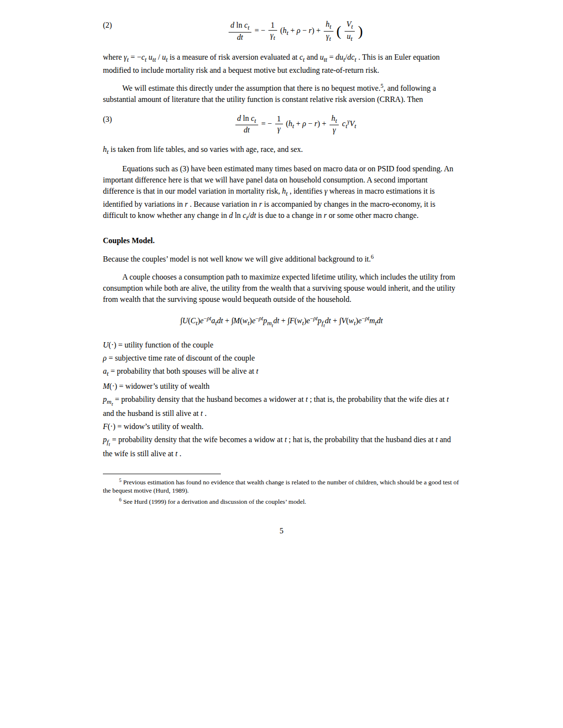(2)
d ln ct dt = − 1 γt (ht + ρ − r) + ht γt ( Vt ut )
where γt = −ct utt / ut is a measure of risk aversion evaluated at ct and utt = dut/dct . This is an Euler equation modified to include mortality risk and a bequest motive but excluding rate-of-return risk.
We will estimate this directly under the assumption that there is no bequest motive.5, and following a substantial amount of literature that the utility function is constant relative risk aversion (CRRA). Then
(3)
d ln ct dt = − 1 γ (ht + ρ − r) + ht γ ctγ Vt
ht is taken from life tables, and so varies with age, race, and sex.
Equations such as (3) have been estimated many times based on macro data or on PSID food spending. An important difference here is that we will have panel data on household consumption. A second important difference is that in our model variation in mortality risk, ht , identifies γ whereas in macro estimations it is identified by variations in r . Because variation in r is accompanied by changes in the macro-economy, it is difficult to know whether any change in d ln ct/dt is due to a change in r or some other macro change.
Couples Model.
Because the couples’ model is not well know we will give additional background to it.6
A couple chooses a consumption path to maximize expected lifetime utility, which includes the utility from consumption while both are alive, the utility from the wealth that a surviving spouse would inherit, and the utility from wealth that the surviving spouse would bequeath outside of the household.
∫U(Ct)e−ρtatdt + ∫M(wt)e−ρtpmtdt + ∫F(wt)e−ρtpftdt + ∫V(wt)e−ρtmtdt
U(·) = utility function of the couple
ρ = subjective time rate of discount of the couple
at = probability that both spouses will be alive at t
M(·) = widower’s utility of wealth
pmt = probability density that the husband becomes a widower at t ; that is, the probability that the wife dies at t and the husband is still alive at t .
F(·) = widow’s utility of wealth.
pft = probability density that the wife becomes a widow at t ; hat is, the probability that the husband dies at t and the wife is still alive at t .
5 Previous estimation has found no evidence that wealth change is related to the number of children, which should be a good test of the bequest motive (Hurd, 1989).
6 See Hurd (1999) for a derivation and discussion of the couples’ model.
5